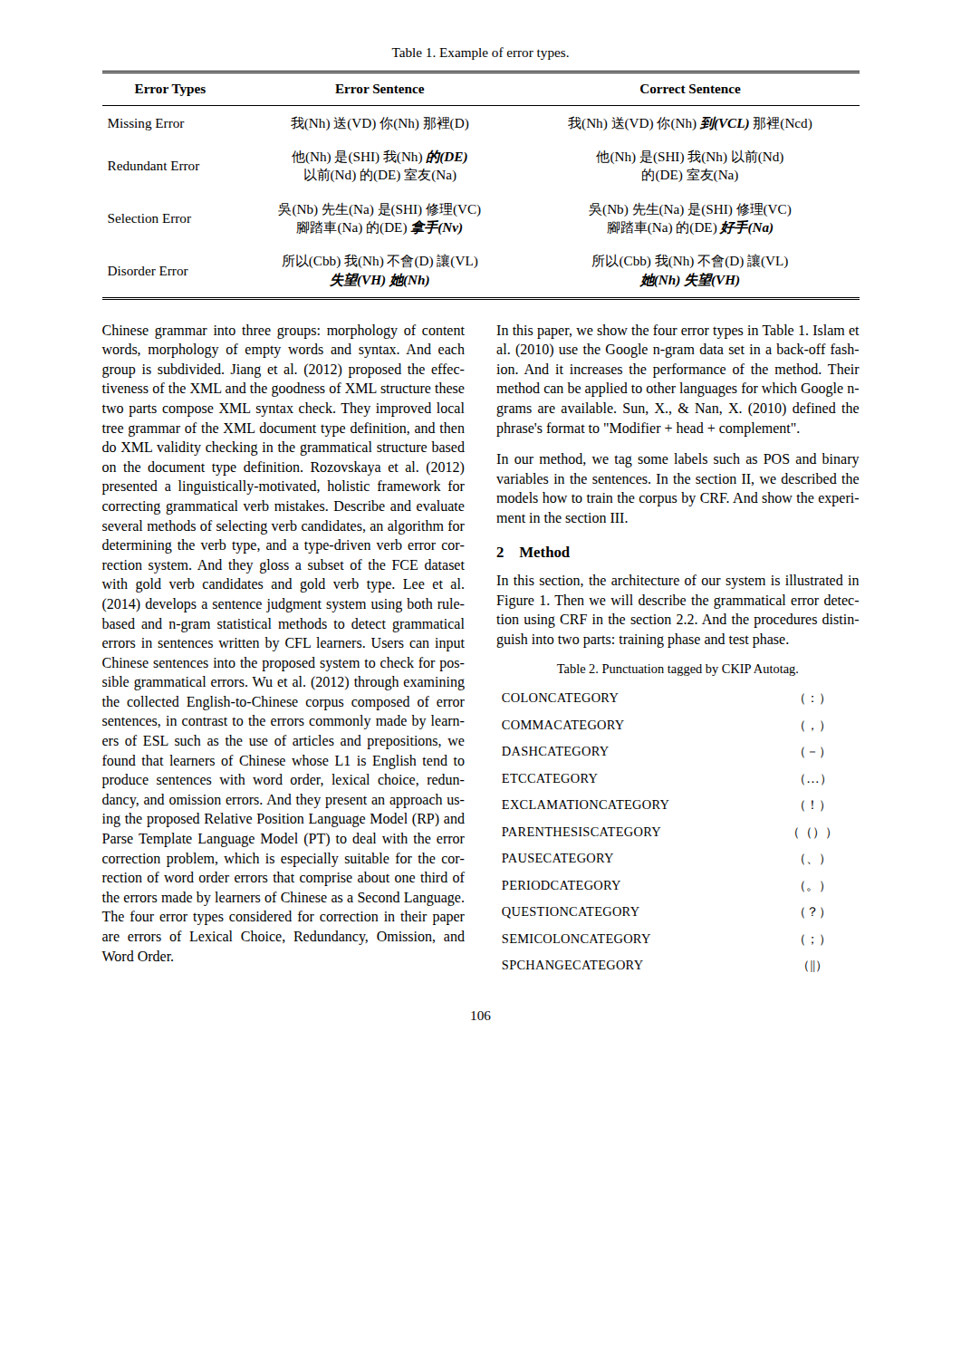Table 1. Example of error types.
| Error Types | Error Sentence | Correct Sentence |
| --- | --- | --- |
| Missing Error | 我(Nh) 送(VD) 你(Nh) 那裡(D) | 我(Nh) 送(VD) 你(Nh) 到(VCL) 那裡(Ncd) |
| Redundant Error | 他(Nh) 是(SHI) 我(Nh) 的(DE) 以前(Nd) 的(DE) 室友(Na) | 他(Nh) 是(SHI) 我(Nh) 以前(Nd) 的(DE) 室友(Na) |
| Selection Error | 吳(Nb) 先生(Na) 是(SHI) 修理(VC) 腳踏車(Na) 的(DE) 拿手(Nv) | 吳(Nb) 先生(Na) 是(SHI) 修理(VC) 腳踏車(Na) 的(DE) 好手(Na) |
| Disorder Error | 所以(Cbb) 我(Nh) 不會(D) 讓(VL) 失望(VH) 她(Nh) | 所以(Cbb) 我(Nh) 不會(D) 讓(VL) 她(Nh) 失望(VH) |
Chinese grammar into three groups: morphology of content words, morphology of empty words and syntax. And each group is subdivided. Jiang et al. (2012) proposed the effectiveness of the XML and the goodness of XML structure these two parts compose XML syntax check. They improved local tree grammar of the XML document type definition, and then do XML validity checking in the grammatical structure based on the document type definition. Rozovskaya et al. (2012) presented a linguistically-motivated, holistic framework for correcting grammatical verb mistakes. Describe and evaluate several methods of selecting verb candidates, an algorithm for determining the verb type, and a type-driven verb error correction system. And they gloss a subset of the FCE dataset with gold verb candidates and gold verb type. Lee et al. (2014) develops a sentence judgment system using both rule-based and n-gram statistical methods to detect grammatical errors in sentences written by CFL learners. Users can input Chinese sentences into the proposed system to check for possible grammatical errors. Wu et al. (2012) through examining the collected English-to-Chinese corpus composed of error sentences, in contrast to the errors commonly made by learners of ESL such as the use of articles and prepositions, we found that learners of Chinese whose L1 is English tend to produce sentences with word order, lexical choice, redundancy, and omission errors. And they present an approach using the proposed Relative Position Language Model (RP) and Parse Template Language Model (PT) to deal with the error correction problem, which is especially suitable for the correction of word order errors that comprise about one third of the errors made by learners of Chinese as a Second Language. The four error types considered for correction in their paper are errors of Lexical Choice, Redundancy, Omission, and Word Order.
In this paper, we show the four error types in Table 1. Islam et al. (2010) use the Google n-gram data set in a back-off fashion. And it increases the performance of the method. Their method can be applied to other languages for which Google n-grams are available. Sun, X., & Nan, X. (2010) defined the phrase's format to "Modifier + head + complement".
In our method, we tag some labels such as POS and binary variables in the sentences. In the section II, we described the models how to train the corpus by CRF. And show the experiment in the section III.
2 Method
In this section, the architecture of our system is illustrated in Figure 1. Then we will describe the grammatical error detection using CRF in the section 2.2. And the procedures distinguish into two parts: training phase and test phase.
Table 2. Punctuation tagged by CKIP Autotag.
| COLONCATEGORY | （：） |
| COMMACATEGORY | （，） |
| DASHCATEGORY | （－） |
| ETCCATEGORY | （…） |
| EXCLAMATIONCATEGORY | （！） |
| PARENTHESISCATEGORY | （（）） |
| PAUSECATEGORY | （、） |
| PERIODCATEGORY | （。） |
| QUESTIONCATEGORY | （？） |
| SEMICOLONCATEGORY | （；） |
| SPCHANGECATEGORY | （//） |
106